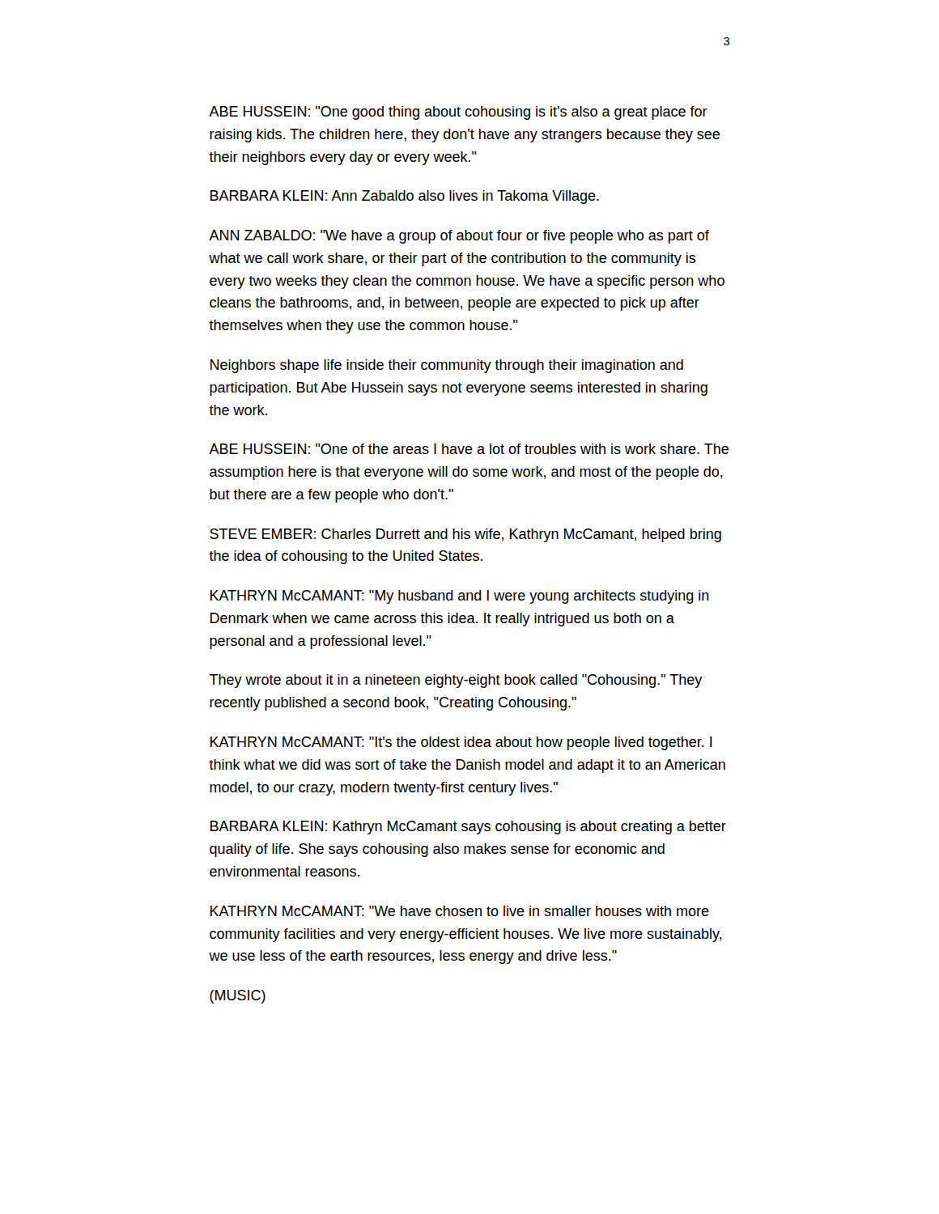3
ABE HUSSEIN: "One good thing about cohousing is it's also a great place for raising kids. The children here, they don't have any strangers because they see their neighbors every day or every week."
BARBARA KLEIN: Ann Zabaldo also lives in Takoma Village.
ANN ZABALDO: "We have a group of about four or five people who as part of what we call work share, or their part of the contribution to the community is every two weeks they clean the common house. We have a specific person who cleans the bathrooms, and, in between, people are expected to pick up after themselves when they use the common house."
Neighbors shape life inside their community through their imagination and participation. But Abe Hussein says not everyone seems interested in sharing the work.
ABE HUSSEIN: "One of the areas I have a lot of troubles with is work share. The assumption here is that everyone will do some work, and most of the people do, but there are a few people who don't."
STEVE EMBER: Charles Durrett and his wife, Kathryn McCamant, helped bring the idea of cohousing to the United States.
KATHRYN McCAMANT: "My husband and I were young architects studying in Denmark when we came across this idea. It really intrigued us both on a personal and a professional level."
They wrote about it in a nineteen eighty-eight book called "Cohousing." They recently published a second book, "Creating Cohousing."
KATHRYN McCAMANT: "It's the oldest idea about how people lived together. I think what we did was sort of take the Danish model and adapt it to an American model, to our crazy, modern twenty-first century lives."
BARBARA KLEIN: Kathryn McCamant says cohousing is about creating a better quality of life. She says cohousing also makes sense for economic and environmental reasons.
KATHRYN McCAMANT: "We have chosen to live in smaller houses with more community facilities and very energy-efficient houses. We live more sustainably, we use less of the earth resources, less energy and drive less."
(MUSIC)